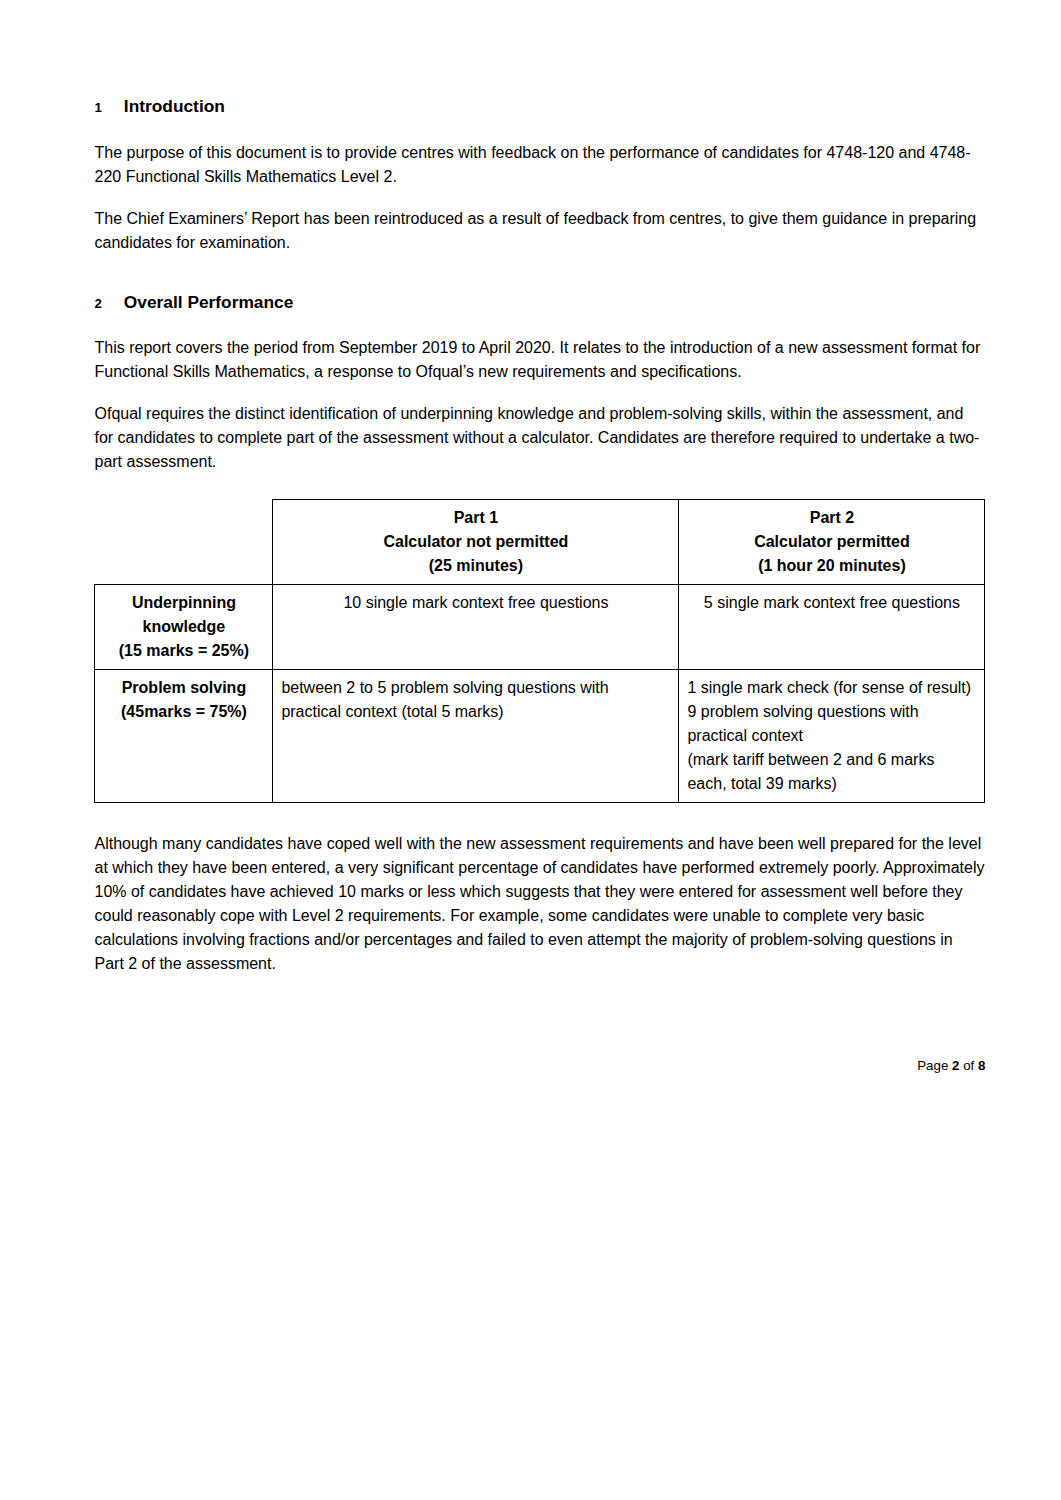1 Introduction
The purpose of this document is to provide centres with feedback on the performance of candidates for 4748-120 and 4748-220 Functional Skills Mathematics Level 2.
The Chief Examiners’ Report has been reintroduced as a result of feedback from centres, to give them guidance in preparing candidates for examination.
2 Overall Performance
This report covers the period from September 2019 to April 2020. It relates to the introduction of a new assessment format for Functional Skills Mathematics, a response to Ofqual’s new requirements and specifications.
Ofqual requires the distinct identification of underpinning knowledge and problem-solving skills, within the assessment, and for candidates to complete part of the assessment without a calculator. Candidates are therefore required to undertake a two-part assessment.
| | Part 1 Calculator not permitted (25 minutes) | Part 2 Calculator permitted (1 hour 20 minutes) |
| --- | --- | --- |
| Underpinning knowledge (15 marks = 25%) | 10 single mark context free questions | 5 single mark context free questions |
| Problem solving (45marks = 75%) | between 2 to 5 problem solving questions with practical context (total 5 marks) | 1 single mark check (for sense of result) 9 problem solving questions with practical context (mark tariff between 2 and 6 marks each, total 39 marks) |
Although many candidates have coped well with the new assessment requirements and have been well prepared for the level at which they have been entered, a very significant percentage of candidates have performed extremely poorly. Approximately 10% of candidates have achieved 10 marks or less which suggests that they were entered for assessment well before they could reasonably cope with Level 2 requirements. For example, some candidates were unable to complete very basic calculations involving fractions and/or percentages and failed to even attempt the majority of problem-solving questions in Part 2 of the assessment.
Page 2 of 8